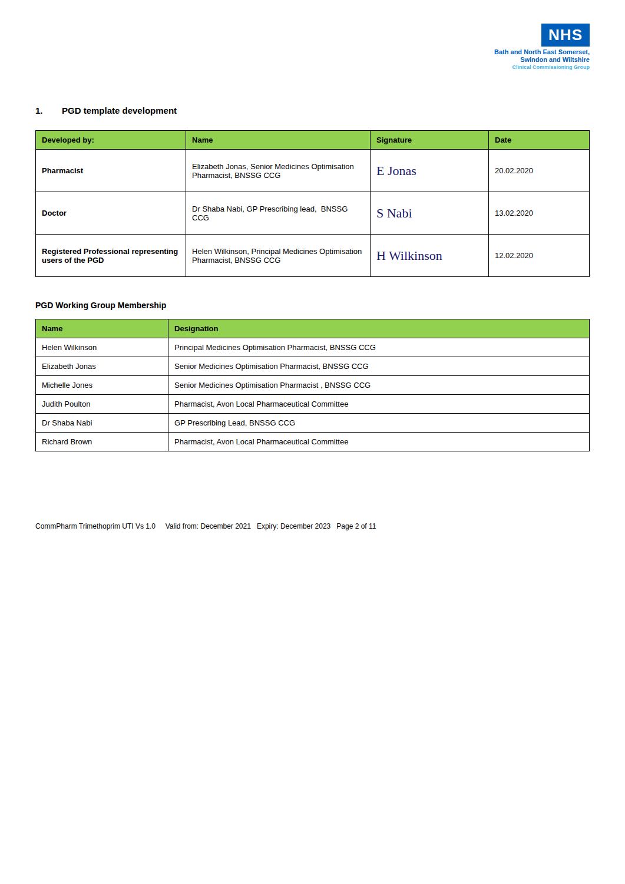NHS
Bath and North East Somerset,
Swindon and Wiltshire
Clinical Commissioning Group
1. PGD template development
| Developed by: | Name | Signature | Date |
| --- | --- | --- | --- |
| Pharmacist | Elizabeth Jonas, Senior Medicines Optimisation Pharmacist, BNSSG CCG | E Jonas | 20.02.2020 |
| Doctor | Dr Shaba Nabi, GP Prescribing lead, BNSSG CCG | S Nabi | 13.02.2020 |
| Registered Professional representing users of the PGD | Helen Wilkinson, Principal Medicines Optimisation Pharmacist, BNSSG CCG | H Wilkinson | 12.02.2020 |
PGD Working Group Membership
| Name | Designation |
| --- | --- |
| Helen Wilkinson | Principal Medicines Optimisation Pharmacist, BNSSG CCG |
| Elizabeth Jonas | Senior Medicines Optimisation Pharmacist, BNSSG CCG |
| Michelle Jones | Senior Medicines Optimisation Pharmacist , BNSSG CCG |
| Judith Poulton | Pharmacist, Avon Local Pharmaceutical Committee |
| Dr Shaba Nabi | GP Prescribing Lead, BNSSG CCG |
| Richard Brown | Pharmacist, Avon Local Pharmaceutical Committee |
CommPharm Trimethoprim UTI Vs 1.0 Valid from: December 2021 Expiry: December 2023 Page 2 of 11